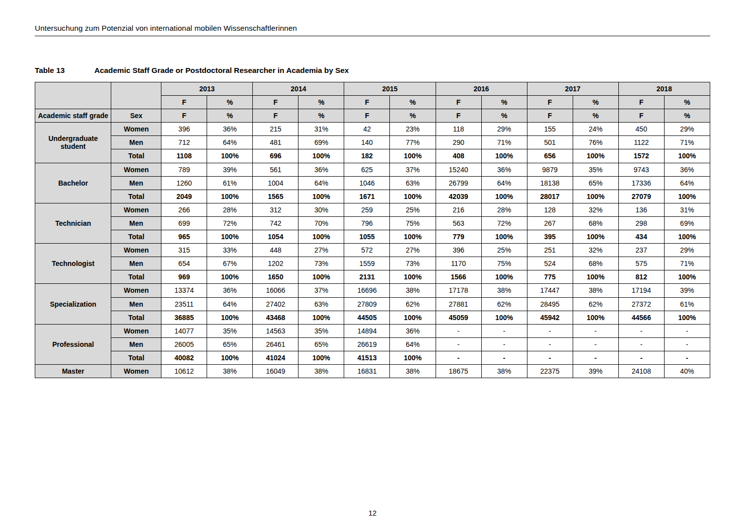Untersuchung zum Potenzial von international mobilen Wissenschaftlerinnen
Table 13 Academic Staff Grade or Postdoctoral Researcher in Academia by Sex
| | | 2013 | 2014 | 2015 | 2016 | 2017 | 2018 |
| --- | --- | --- | --- | --- | --- | --- | --- |
| F | % | F | % | F | % | F | % | F | % | F | % |
| Academic staff grade | Sex | F | % | F | % | F | % | F | % | F | % | F | % |
| Undergraduate student | Women | 396 | 36% | 215 | 31% | 42 | 23% | 118 | 29% | 155 | 24% | 450 | 29% |
| Men | 712 | 64% | 481 | 69% | 140 | 77% | 290 | 71% | 501 | 76% | 1122 | 71% |
| Total | 1108 | 100% | 696 | 100% | 182 | 100% | 408 | 100% | 656 | 100% | 1572 | 100% |
| Bachelor | Women | 789 | 39% | 561 | 36% | 625 | 37% | 15240 | 36% | 9879 | 35% | 9743 | 36% |
| Men | 1260 | 61% | 1004 | 64% | 1046 | 63% | 26799 | 64% | 18138 | 65% | 17336 | 64% |
| Total | 2049 | 100% | 1565 | 100% | 1671 | 100% | 42039 | 100% | 28017 | 100% | 27079 | 100% |
| Technician | Women | 266 | 28% | 312 | 30% | 259 | 25% | 216 | 28% | 128 | 32% | 136 | 31% |
| Men | 699 | 72% | 742 | 70% | 796 | 75% | 563 | 72% | 267 | 68% | 298 | 69% |
| Total | 965 | 100% | 1054 | 100% | 1055 | 100% | 779 | 100% | 395 | 100% | 434 | 100% |
| Technologist | Women | 315 | 33% | 448 | 27% | 572 | 27% | 396 | 25% | 251 | 32% | 237 | 29% |
| Men | 654 | 67% | 1202 | 73% | 1559 | 73% | 1170 | 75% | 524 | 68% | 575 | 71% |
| Total | 969 | 100% | 1650 | 100% | 2131 | 100% | 1566 | 100% | 775 | 100% | 812 | 100% |
| Specialization | Women | 13374 | 36% | 16066 | 37% | 16696 | 38% | 17178 | 38% | 17447 | 38% | 17194 | 39% |
| Men | 23511 | 64% | 27402 | 63% | 27809 | 62% | 27881 | 62% | 28495 | 62% | 27372 | 61% |
| Total | 36885 | 100% | 43468 | 100% | 44505 | 100% | 45059 | 100% | 45942 | 100% | 44566 | 100% |
| Professional | Women | 14077 | 35% | 14563 | 35% | 14894 | 36% | - | - | - | - | - | - |
| Men | 26005 | 65% | 26461 | 65% | 26619 | 64% | - | - | - | - | - | - |
| Total | 40082 | 100% | 41024 | 100% | 41513 | 100% | - | - | - | - | - | - |
| Master | Women | 10612 | 38% | 16049 | 38% | 16831 | 38% | 18675 | 38% | 22375 | 39% | 24108 | 40% |
12